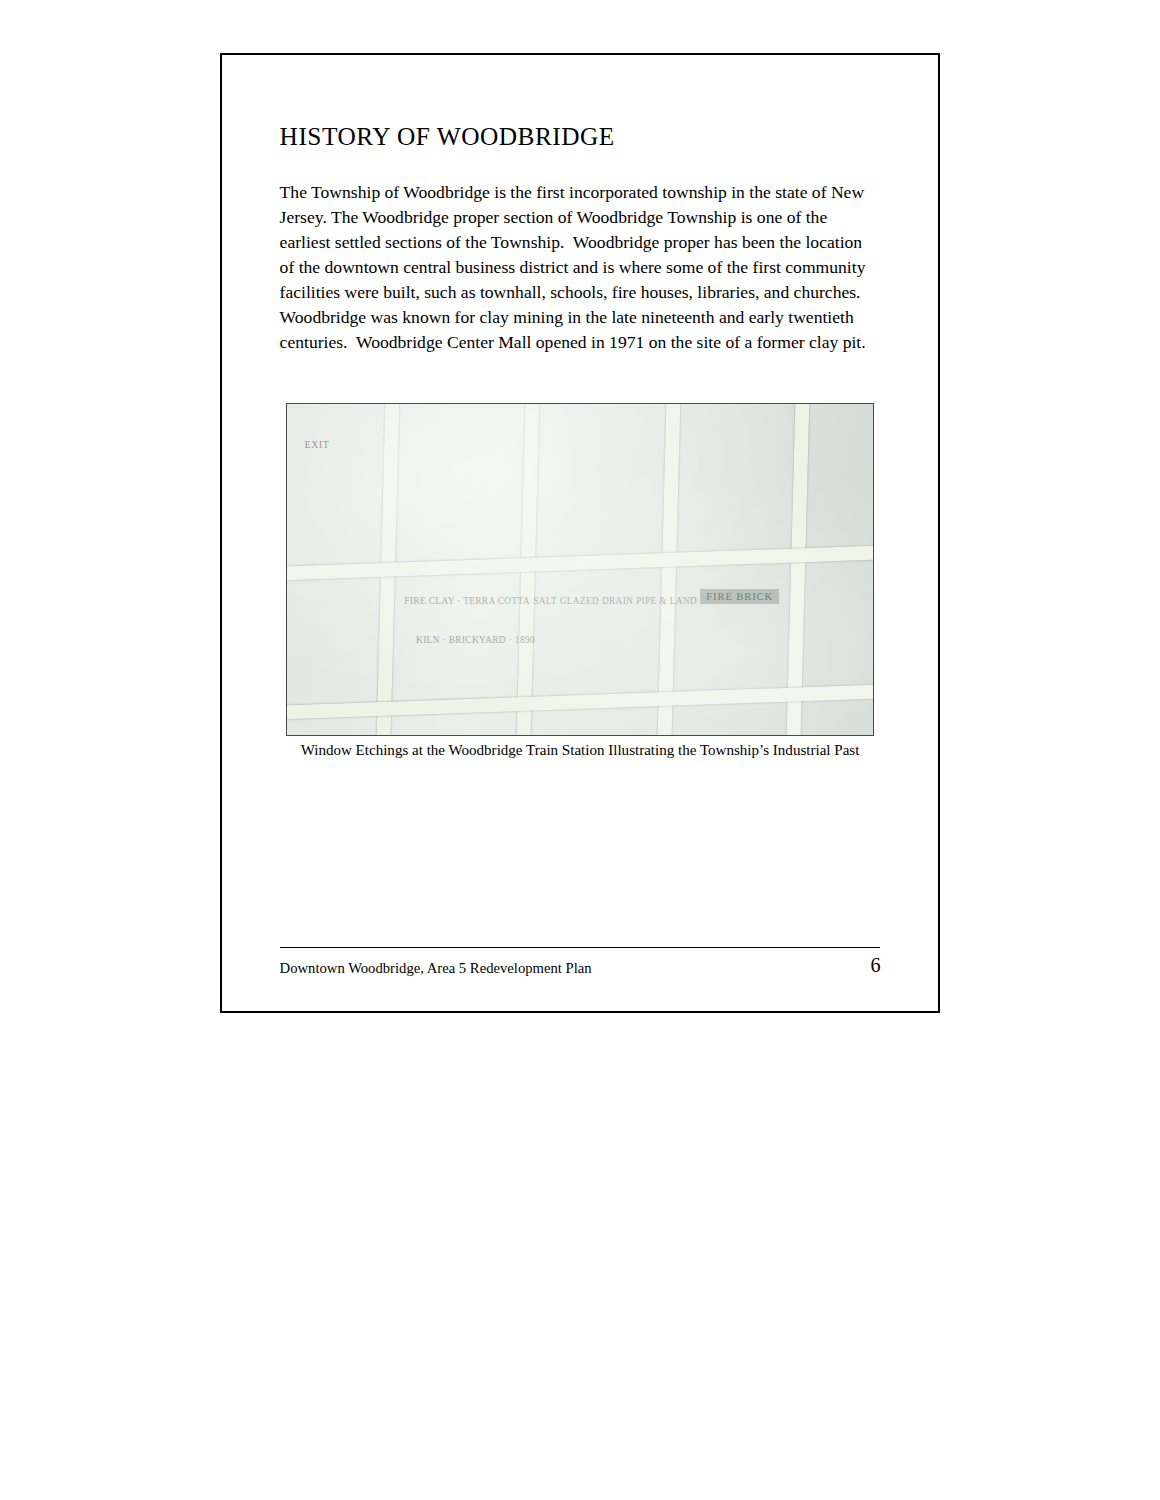HISTORY OF WOODBRIDGE
The Township of Woodbridge is the first incorporated township in the state of New Jersey. The Woodbridge proper section of Woodbridge Township is one of the earliest settled sections of the Township. Woodbridge proper has been the location of the downtown central business district and is where some of the first community facilities were built, such as townhall, schools, fire houses, libraries, and churches. Woodbridge was known for clay mining in the late nineteenth and early twentieth centuries. Woodbridge Center Mall opened in 1971 on the site of a former clay pit.
EXIT
FIRE CLAY · TERRA COTTA
SALT GLAZED DRAIN PIPE & LAND TILE
KILN · BRICKYARD · 1890
FIRE BRICK
Window Etchings at the Woodbridge Train Station Illustrating the Township’s Industrial Past
Downtown Woodbridge, Area 5 Redevelopment Plan
6